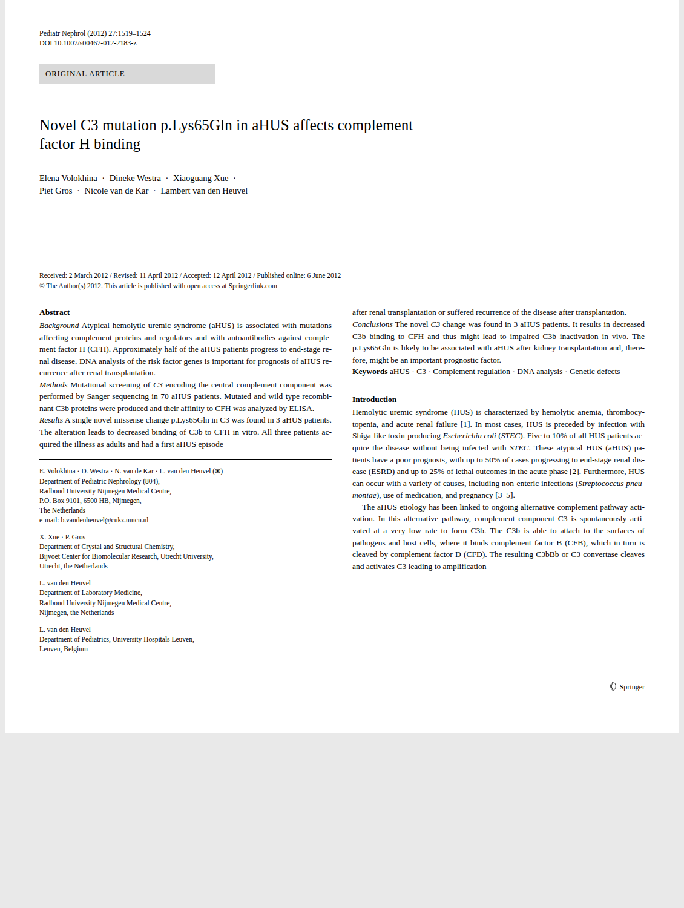Pediatr Nephrol (2012) 27:1519–1524
DOI 10.1007/s00467-012-2183-z
Original Article
Novel C3 mutation p.Lys65Gln in aHUS affects complement
factor H binding
Elena Volokhina · Dineke Westra · Xiaoguang Xue ·
Piet Gros · Nicole van de Kar · Lambert van den Heuvel
Received: 2 March 2012 / Revised: 11 April 2012 / Accepted: 12 April 2012 / Published online: 6 June 2012
© The Author(s) 2012. This article is published with open access at Springerlink.com
Abstract
Background Atypical hemolytic uremic syndrome (aHUS) is associated with mutations affecting complement proteins and regulators and with autoantibodies against complement factor H (CFH). Approximately half of the aHUS patients progress to end-stage renal disease. DNA analysis of the risk factor genes is important for prognosis of aHUS recurrence after renal transplantation.
Methods Mutational screening of C3 encoding the central complement component was performed by Sanger sequencing in 70 aHUS patients. Mutated and wild type recombinant C3b proteins were produced and their affinity to CFH was analyzed by ELISA.
Results A single novel missense change p.Lys65Gln in C3 was found in 3 aHUS patients. The alteration leads to decreased binding of C3b to CFH in vitro. All three patients acquired the illness as adults and had a first aHUS episode
E. Volokhina · D. Westra · N. van de Kar · L. van den Heuvel (✉)
Department of Pediatric Nephrology (804),
Radboud University Nijmegen Medical Centre,
P.O. Box 9101, 6500 HB, Nijmegen,
The Netherlands
e-mail: b.vandenheuvel@cukz.umcn.nl
X. Xue · P. Gros
Department of Crystal and Structural Chemistry,
Bijvoet Center for Biomolecular Research, Utrecht University,
Utrecht, the Netherlands
L. van den Heuvel
Department of Laboratory Medicine,
Radboud University Nijmegen Medical Centre,
Nijmegen, the Netherlands
L. van den Heuvel
Department of Pediatrics, University Hospitals Leuven,
Leuven, Belgium
after renal transplantation or suffered recurrence of the disease after transplantation.
Conclusions The novel C3 change was found in 3 aHUS patients. It results in decreased C3b binding to CFH and thus might lead to impaired C3b inactivation in vivo. The p.Lys65Gln is likely to be associated with aHUS after kidney transplantation and, therefore, might be an important prognostic factor.
Keywords aHUS · C3 · Complement regulation · DNA analysis · Genetic defects
Introduction
Hemolytic uremic syndrome (HUS) is characterized by hemolytic anemia, thrombocytopenia, and acute renal failure [1]. In most cases, HUS is preceded by infection with Shiga-like toxin-producing Escherichia coli (STEC). Five to 10% of all HUS patients acquire the disease without being infected with STEC. These atypical HUS (aHUS) patients have a poor prognosis, with up to 50% of cases progressing to end-stage renal disease (ESRD) and up to 25% of lethal outcomes in the acute phase [2]. Furthermore, HUS can occur with a variety of causes, including non-enteric infections (Streptococcus pneumoniae), use of medication, and pregnancy [3–5].
The aHUS etiology has been linked to ongoing alternative complement pathway activation. In this alternative pathway, complement component C3 is spontaneously activated at a very low rate to form C3b. The C3b is able to attach to the surfaces of pathogens and host cells, where it binds complement factor B (CFB), which in turn is cleaved by complement factor D (CFD). The resulting C3bBb or C3 convertase cleaves and activates C3 leading to amplification
Springer